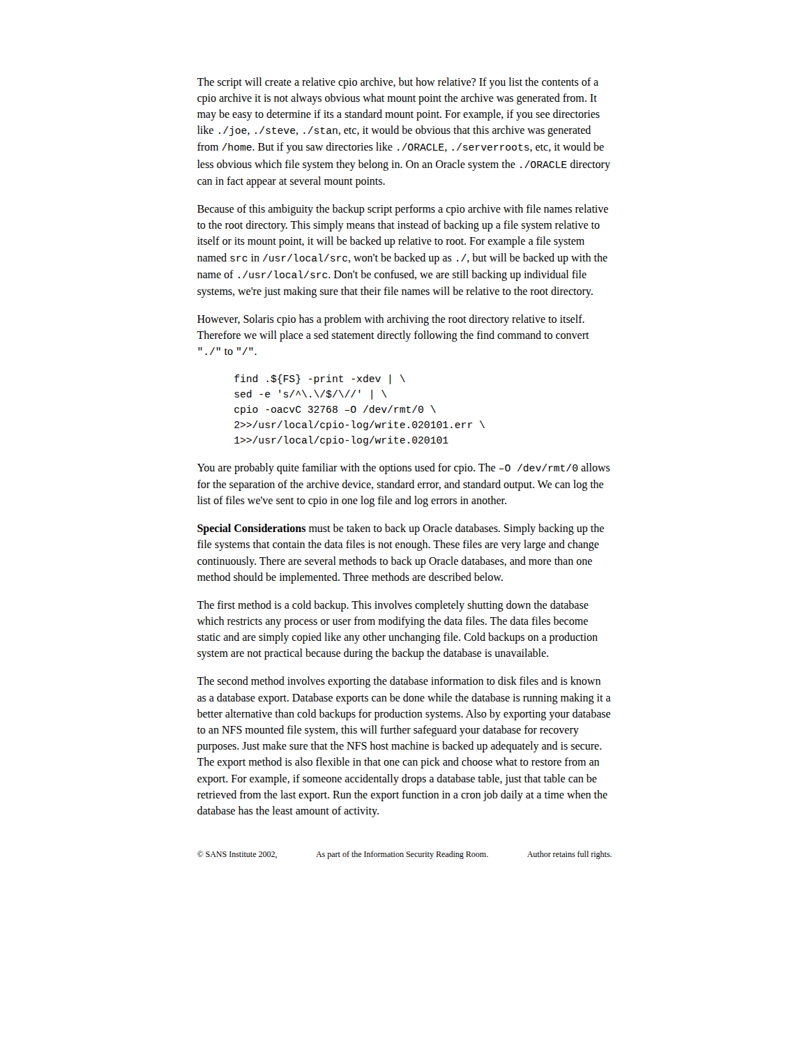The script will create a relative cpio archive, but how relative? If you list the contents of a cpio archive it is not always obvious what mount point the archive was generated from. It may be easy to determine if its a standard mount point. For example, if you see directories like ./joe, ./steve, ./stan, etc, it would be obvious that this archive was generated from /home. But if you saw directories like ./ORACLE, ./serverroots, etc, it would be less obvious which file system they belong in. On an Oracle system the ./ORACLE directory can in fact appear at several mount points.
Because of this ambiguity the backup script performs a cpio archive with file names relative to the root directory. This simply means that instead of backing up a file system relative to itself or its mount point, it will be backed up relative to root. For example a file system named src in /usr/local/src, won't be backed up as ./, but will be backed up with the name of ./usr/local/src. Don't be confused, we are still backing up individual file systems, we're just making sure that their file names will be relative to the root directory.
However, Solaris cpio has a problem with archiving the root directory relative to itself. Therefore we will place a sed statement directly following the find command to convert "./" to "/".
find .${FS} -print -xdev | \
sed -e 's/^\.\/$/\//' | \
cpio -oacvC 32768 –O /dev/rmt/0 \
2>>/usr/local/cpio-log/write.020101.err \
1>>/usr/local/cpio-log/write.020101
You are probably quite familiar with the options used for cpio. The –O /dev/rmt/0 allows for the separation of the archive device, standard error, and standard output. We can log the list of files we've sent to cpio in one log file and log errors in another.
Special Considerations must be taken to back up Oracle databases. Simply backing up the file systems that contain the data files is not enough. These files are very large and change continuously. There are several methods to back up Oracle databases, and more than one method should be implemented. Three methods are described below.
The first method is a cold backup. This involves completely shutting down the database which restricts any process or user from modifying the data files. The data files become static and are simply copied like any other unchanging file. Cold backups on a production system are not practical because during the backup the database is unavailable.
The second method involves exporting the database information to disk files and is known as a database export. Database exports can be done while the database is running making it a better alternative than cold backups for production systems. Also by exporting your database to an NFS mounted file system, this will further safeguard your database for recovery purposes. Just make sure that the NFS host machine is backed up adequately and is secure. The export method is also flexible in that one can pick and choose what to restore from an export. For example, if someone accidentally drops a database table, just that table can be retrieved from the last export. Run the export function in a cron job daily at a time when the database has the least amount of activity.
© SANS Institute 2002, As part of the Information Security Reading Room. Author retains full rights.